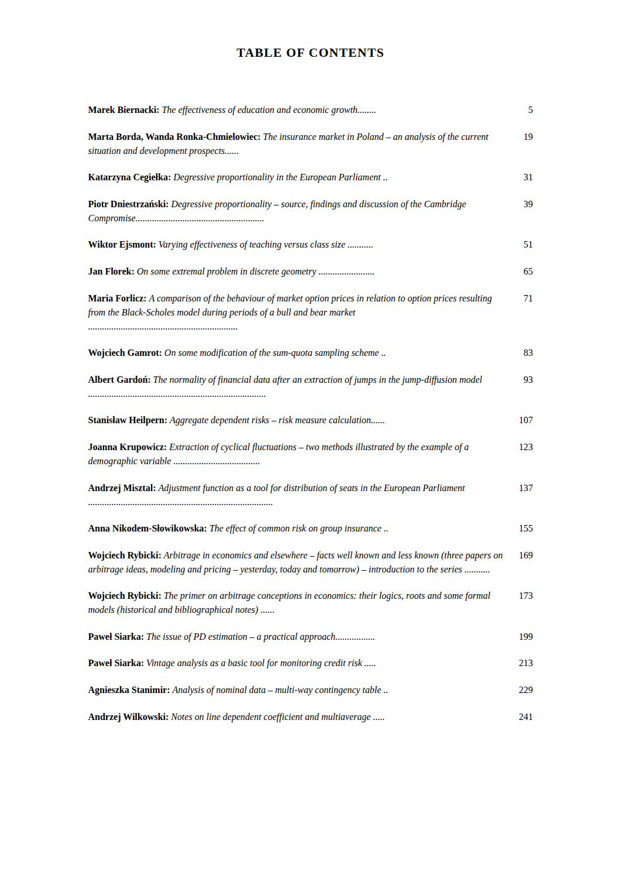TABLE OF CONTENTS
Marek Biernacki: The effectiveness of education and economic growth........ 5
Marta Borda, Wanda Ronka-Chmielowiec: The insurance market in Poland – an analysis of the current situation and development prospects...... 19
Katarzyna Cegiełka: Degressive proportionality in the European Parliament .. 31
Piotr Dniestrzański: Degressive proportionality – source, findings and discussion of the Cambridge Compromise....................................................... 39
Wiktor Ejsmont: Varying effectiveness of teaching versus class size ........... 51
Jan Florek: On some extremal problem in discrete geometry ........................ 65
Maria Forlicz: A comparison of the behaviour of market option prices in relation to option prices resulting from the Black-Scholes model during periods of a bull and bear market ................................................................ 71
Wojciech Gamrot: On some modification of the sum-quota sampling scheme .. 83
Albert Gardoń: The normality of financial data after an extraction of jumps in the jump-diffusion model ............................................................................ 93
Stanisław Heilpern: Aggregate dependent risks – risk measure calculation...... 107
Joanna Krupowicz: Extraction of cyclical fluctuations – two methods illustrated by the example of a demographic variable ..................................... 123
Andrzej Misztal: Adjustment function as a tool for distribution of seats in the European Parliament ............................................................................... 137
Anna Nikodem-Słowikowska: The effect of common risk on group insurance .. 155
Wojciech Rybicki: Arbitrage in economics and elsewhere – facts well known and less known (three papers on arbitrage ideas, modeling and pricing – yesterday, today and tomorrow) – introduction to the series ........... 169
Wojciech Rybicki: The primer on arbitrage conceptions in economics: their logics, roots and some formal models (historical and bibliographical notes) ...... 173
Paweł Siarka: The issue of PD estimation – a practical approach................. 199
Paweł Siarka: Vintage analysis as a basic tool for monitoring credit risk ..... 213
Agnieszka Stanimir: Analysis of nominal data – multi-way contingency table .. 229
Andrzej Wilkowski: Notes on line dependent coefficient and multiaverage ..... 241